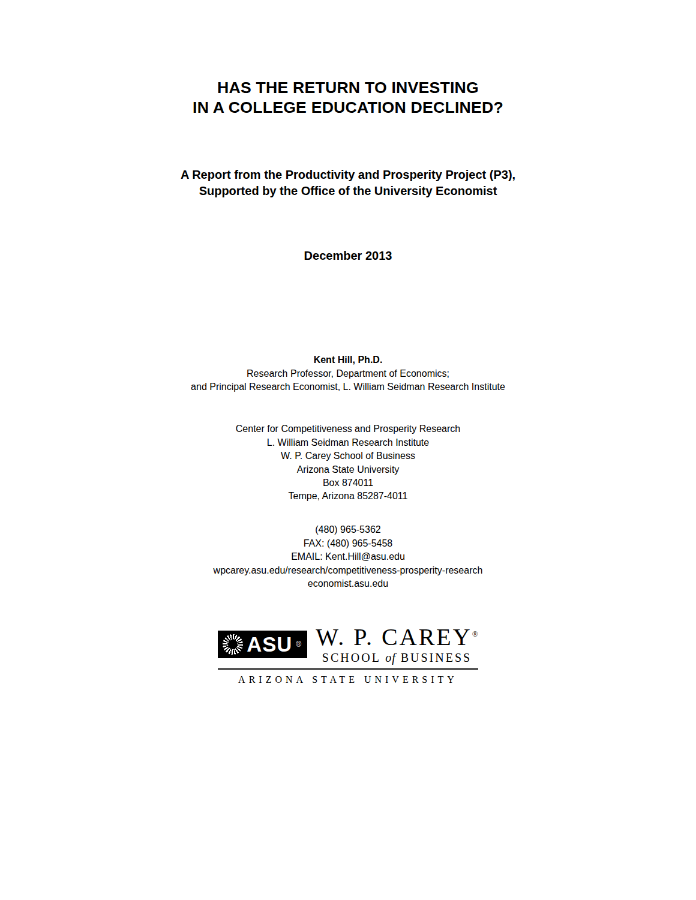HAS THE RETURN TO INVESTING
IN A COLLEGE EDUCATION DECLINED?
A Report from the Productivity and Prosperity Project (P3),
Supported by the Office of the University Economist
December 2013
Kent Hill, Ph.D.
Research Professor, Department of Economics;
and Principal Research Economist, L. William Seidman Research Institute
Center for Competitiveness and Prosperity Research
L. William Seidman Research Institute
W. P. Carey School of Business
Arizona State University
Box 874011
Tempe, Arizona 85287-4011
(480) 965-5362
FAX: (480) 965-5458
EMAIL: Kent.Hill@asu.edu
wpcarey.asu.edu/research/competitiveness-prosperity-research
economist.asu.edu
ASU® W. P. CAREY®
SCHOOL of BUSINESS
ARIZONA STATE UNIVERSITY